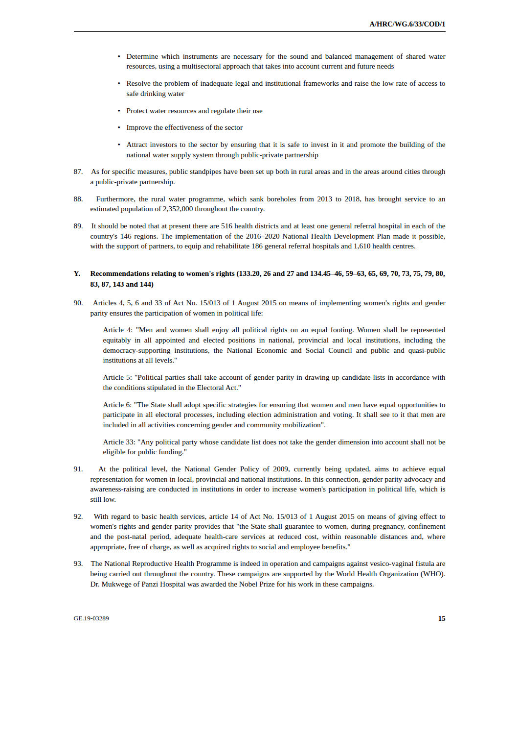A/HRC/WG.6/33/COD/1
Determine which instruments are necessary for the sound and balanced management of shared water resources, using a multisectoral approach that takes into account current and future needs
Resolve the problem of inadequate legal and institutional frameworks and raise the low rate of access to safe drinking water
Protect water resources and regulate their use
Improve the effectiveness of the sector
Attract investors to the sector by ensuring that it is safe to invest in it and promote the building of the national water supply system through public-private partnership
87. As for specific measures, public standpipes have been set up both in rural areas and in the areas around cities through a public-private partnership.
88. Furthermore, the rural water programme, which sank boreholes from 2013 to 2018, has brought service to an estimated population of 2,352,000 throughout the country.
89. It should be noted that at present there are 516 health districts and at least one general referral hospital in each of the country's 146 regions. The implementation of the 2016–2020 National Health Development Plan made it possible, with the support of partners, to equip and rehabilitate 186 general referral hospitals and 1,610 health centres.
Y. Recommendations relating to women's rights (133.20, 26 and 27 and 134.45–46, 59–63, 65, 69, 70, 73, 75, 79, 80, 83, 87, 143 and 144)
90. Articles 4, 5, 6 and 33 of Act No. 15/013 of 1 August 2015 on means of implementing women's rights and gender parity ensures the participation of women in political life:
Article 4: "Men and women shall enjoy all political rights on an equal footing. Women shall be represented equitably in all appointed and elected positions in national, provincial and local institutions, including the democracy-supporting institutions, the National Economic and Social Council and public and quasi-public institutions at all levels."
Article 5: "Political parties shall take account of gender parity in drawing up candidate lists in accordance with the conditions stipulated in the Electoral Act."
Article 6: "The State shall adopt specific strategies for ensuring that women and men have equal opportunities to participate in all electoral processes, including election administration and voting. It shall see to it that men are included in all activities concerning gender and community mobilization".
Article 33: "Any political party whose candidate list does not take the gender dimension into account shall not be eligible for public funding."
91. At the political level, the National Gender Policy of 2009, currently being updated, aims to achieve equal representation for women in local, provincial and national institutions. In this connection, gender parity advocacy and awareness-raising are conducted in institutions in order to increase women's participation in political life, which is still low.
92. With regard to basic health services, article 14 of Act No. 15/013 of 1 August 2015 on means of giving effect to women's rights and gender parity provides that "the State shall guarantee to women, during pregnancy, confinement and the post-natal period, adequate health-care services at reduced cost, within reasonable distances and, where appropriate, free of charge, as well as acquired rights to social and employee benefits."
93. The National Reproductive Health Programme is indeed in operation and campaigns against vesico-vaginal fistula are being carried out throughout the country. These campaigns are supported by the World Health Organization (WHO). Dr. Mukwege of Panzi Hospital was awarded the Nobel Prize for his work in these campaigns.
GE.19-03289 15